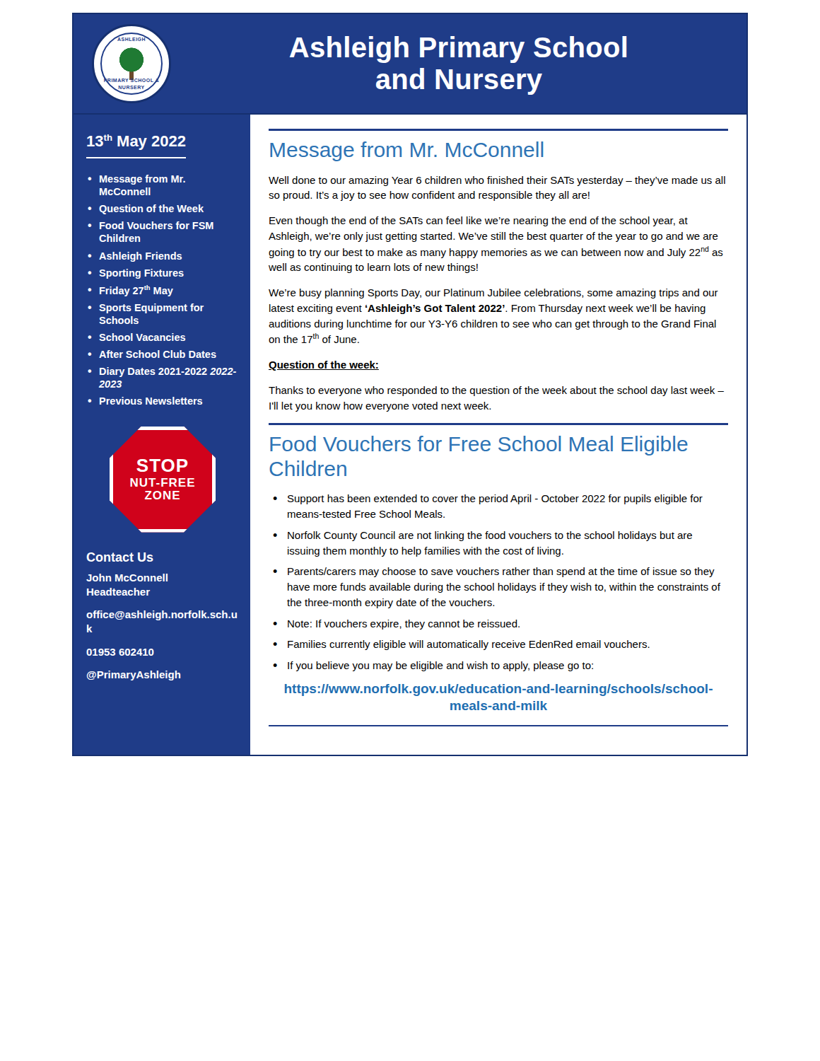Ashleigh
Primary School & Nursery
Ashleigh Primary School
and Nursery
13th May 2022
Message from Mr. McConnell
Question of the Week
Food Vouchers for FSM Children
Ashleigh Friends
Sporting Fixtures
Friday 27th May
Sports Equipment for Schools
School Vacancies
After School Club Dates
Diary Dates 2021-2022 2022-2023
Previous Newsletters
STOP NUT-FREE ZONE
Contact Us
John McConnell
Headteacher
office@ashleigh.norfolk.sch.uk
01953 602410
@PrimaryAshleigh
Message from Mr. McConnell
Well done to our amazing Year 6 children who finished their SATs yesterday – they’ve made us all so proud. It’s a joy to see how confident and responsible they all are!
Even though the end of the SATs can feel like we’re nearing the end of the school year, at Ashleigh, we’re only just getting started. We’ve still the best quarter of the year to go and we are going to try our best to make as many happy memories as we can between now and July 22nd as well as continuing to learn lots of new things!
We’re busy planning Sports Day, our Platinum Jubilee celebrations, some amazing trips and our latest exciting event ‘Ashleigh’s Got Talent 2022’. From Thursday next week we’ll be having auditions during lunchtime for our Y3-Y6 children to see who can get through to the Grand Final on the 17th of June.
Question of the week:
Thanks to everyone who responded to the question of the week about the school day last week – I'll let you know how everyone voted next week.
Food Vouchers for Free School Meal Eligible Children
Support has been extended to cover the period April - October 2022 for pupils eligible for means-tested Free School Meals.
Norfolk County Council are not linking the food vouchers to the school holidays but are issuing them monthly to help families with the cost of living.
Parents/carers may choose to save vouchers rather than spend at the time of issue so they have more funds available during the school holidays if they wish to, within the constraints of the three-month expiry date of the vouchers.
Note: If vouchers expire, they cannot be reissued.
Families currently eligible will automatically receive EdenRed email vouchers.
If you believe you may be eligible and wish to apply, please go to:
https://www.norfolk.gov.uk/education-and-learning/schools/school-meals-and-milk